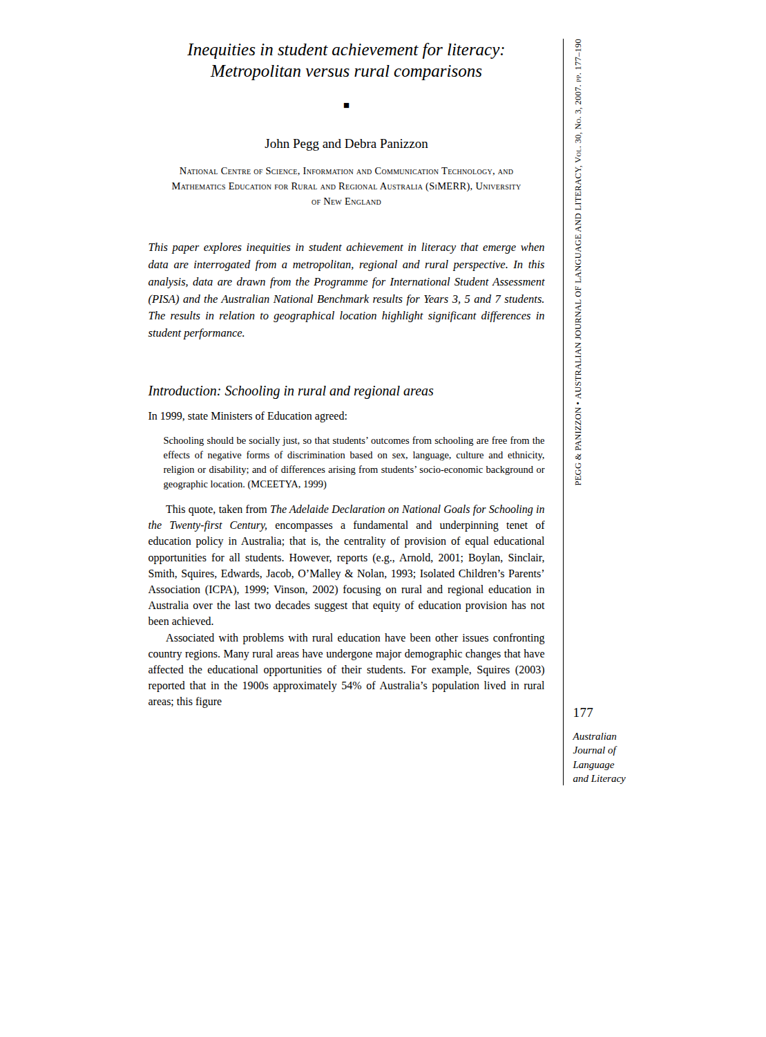Inequities in student achievement for literacy:
Metropolitan versus rural comparisons
■
John Pegg and Debra Panizzon
National Centre of Science, Information and Communication Technology, and Mathematics Education for Rural and Regional Australia (SiMERR), University of New England
This paper explores inequities in student achievement in literacy that emerge when data are interrogated from a metropolitan, regional and rural perspective. In this analysis, data are drawn from the Programme for International Student Assessment (PISA) and the Australian National Benchmark results for Years 3, 5 and 7 students. The results in relation to geographical location highlight significant differences in student performance.
Introduction: Schooling in rural and regional areas
In 1999, state Ministers of Education agreed:
Schooling should be socially just, so that students’ outcomes from schooling are free from the effects of negative forms of discrimination based on sex, language, culture and ethnicity, religion or disability; and of differences arising from students’ socio-economic background or geographic location. (MCEETYA, 1999)
This quote, taken from The Adelaide Declaration on National Goals for Schooling in the Twenty-first Century, encompasses a fundamental and underpinning tenet of education policy in Australia; that is, the centrality of provision of equal educational opportunities for all students. However, reports (e.g., Arnold, 2001; Boylan, Sinclair, Smith, Squires, Edwards, Jacob, O’Malley & Nolan, 1993; Isolated Children’s Parents’ Association (ICPA), 1999; Vinson, 2002) focusing on rural and regional education in Australia over the last two decades suggest that equity of education provision has not been achieved.
Associated with problems with rural education have been other issues confronting country regions. Many rural areas have undergone major demographic changes that have affected the educational opportunities of their students. For example, Squires (2003) reported that in the 1900s approximately 54% of Australia’s population lived in rural areas; this figure
PEGG & PANIZZON • AUSTRALIAN JOURNAL OF LANGUAGE AND LITERACY, Vol. 30, No. 3, 2007. pp. 177–190
177
Australian
Journal of Language
and Literacy